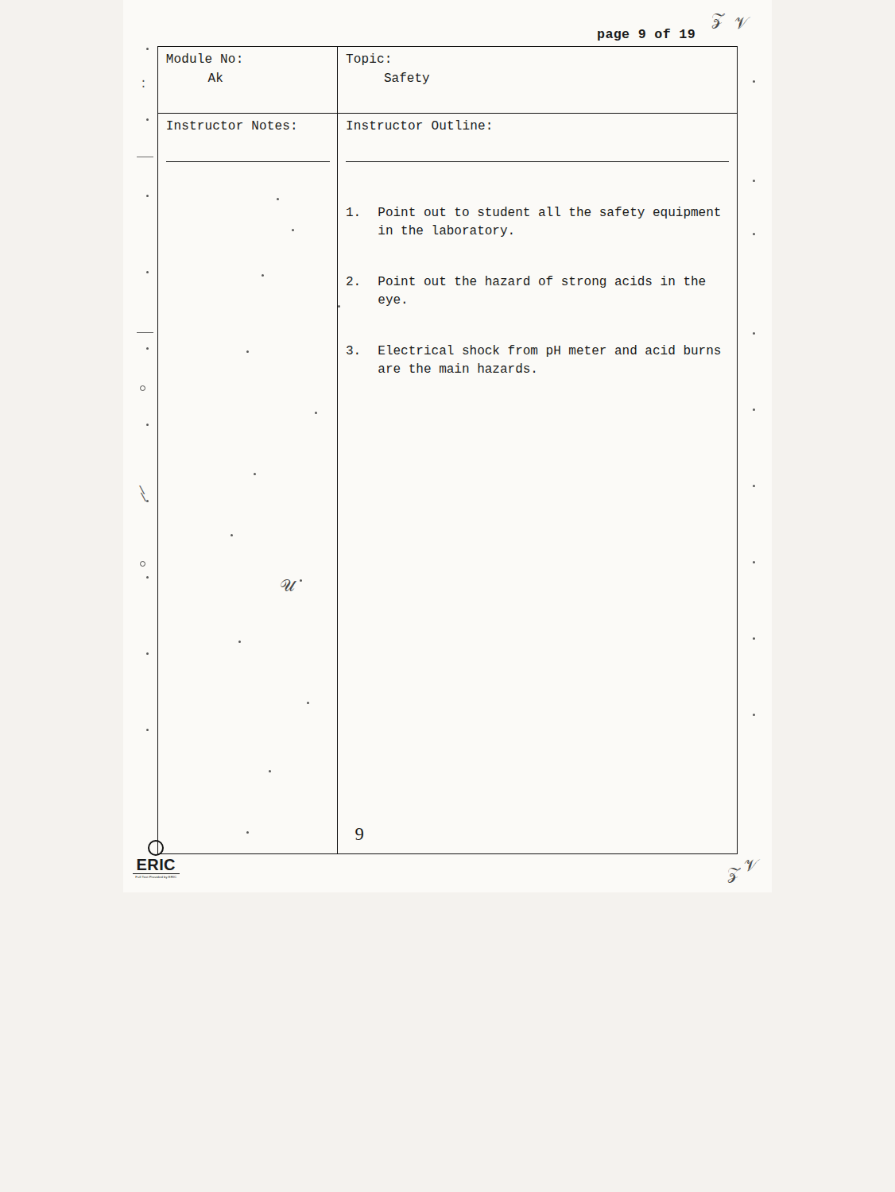. · \ \ 𝒱 𝒵 𝒱 𝒵 𝒰
page 9 of 19
| Module No: Ak | Topic: Safety |
| Instructor Notes: | Instructor Outline: |
| | 1. Point out to student all the safety equipment in the laboratory. 2. Point out the hazard of strong acids in the eye. 3. Electrical shock from pH meter and acid burns are the main hazards. 9 |
ERIC
Full Text Provided by ERIC